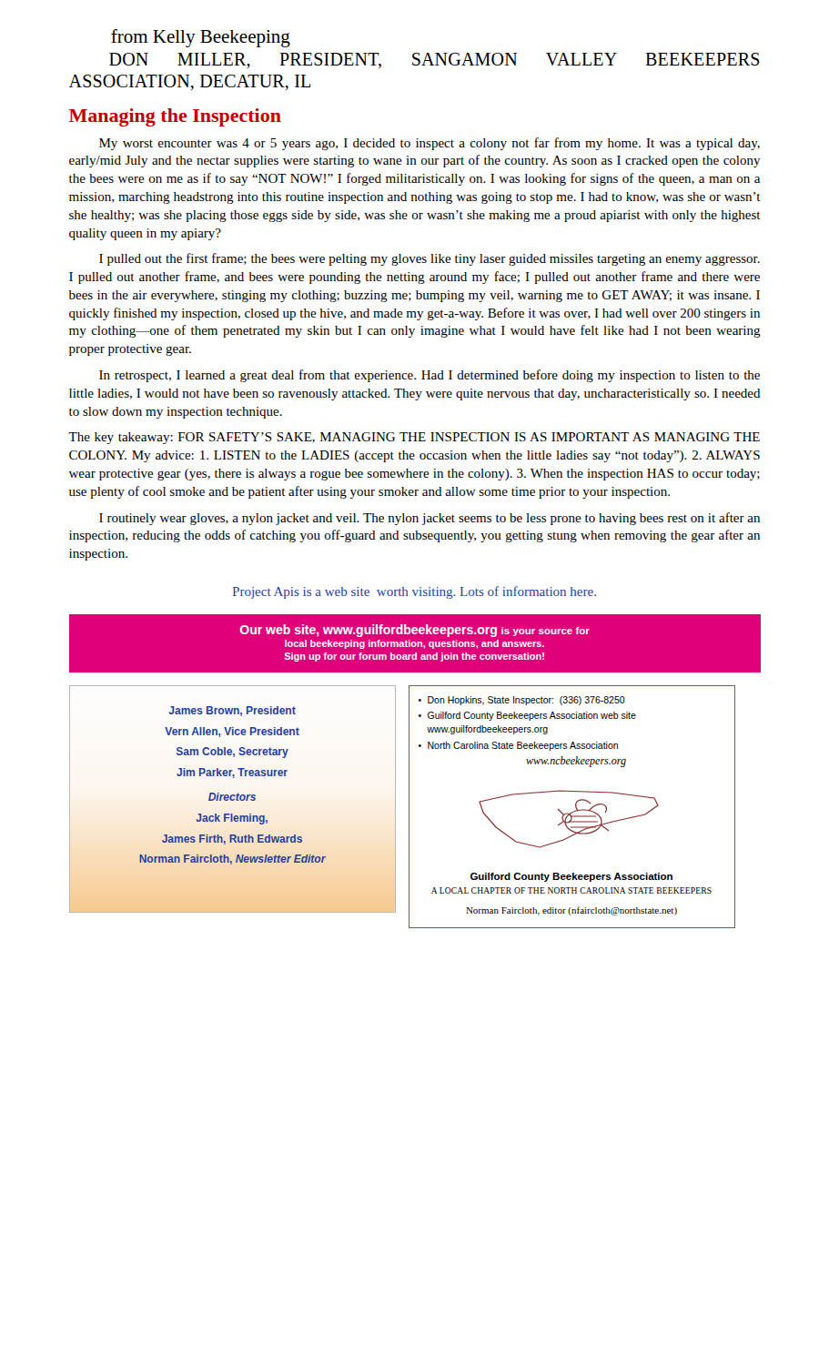from Kelly Beekeeping
DON MILLER, PRESIDENT, SANGAMON VALLEY BEEKEEPERS ASSOCIATION, DECATUR, IL
Managing the Inspection
My worst encounter was 4 or 5 years ago, I decided to inspect a colony not far from my home. It was a typical day, early/mid July and the nectar supplies were starting to wane in our part of the country. As soon as I cracked open the colony the bees were on me as if to say “NOT NOW!” I forged militaristically on. I was looking for signs of the queen, a man on a mission, marching headstrong into this routine inspection and nothing was going to stop me. I had to know, was she or wasn’t she healthy; was she placing those eggs side by side, was she or wasn’t she making me a proud apiarist with only the highest quality queen in my apiary?
I pulled out the first frame; the bees were pelting my gloves like tiny laser guided missiles targeting an enemy aggressor. I pulled out another frame, and bees were pounding the netting around my face; I pulled out another frame and there were bees in the air everywhere, stinging my clothing; buzzing me; bumping my veil, warning me to GET AWAY; it was insane. I quickly finished my inspection, closed up the hive, and made my get-a-way. Before it was over, I had well over 200 stingers in my clothing—one of them penetrated my skin but I can only imagine what I would have felt like had I not been wearing proper protective gear.
In retrospect, I learned a great deal from that experience. Had I determined before doing my inspection to listen to the little ladies, I would not have been so ravenously attacked. They were quite nervous that day, uncharacteristically so. I needed to slow down my inspection technique.
The key takeaway: FOR SAFETY’S SAKE, MANAGING THE INSPECTION IS AS IMPORTANT AS MANAGING THE COLONY. My advice: 1. LISTEN to the LADIES (accept the occasion when the little ladies say “not today”). 2. ALWAYS wear protective gear (yes, there is always a rogue bee somewhere in the colony). 3. When the inspection HAS to occur today; use plenty of cool smoke and be patient after using your smoker and allow some time prior to your inspection.
I routinely wear gloves, a nylon jacket and veil. The nylon jacket seems to be less prone to having bees rest on it after an inspection, reducing the odds of catching you off-guard and subsequently, you getting stung when removing the gear after an inspection.
Project Apis is a web site worth visiting. Lots of information here.
Our web site, www.guilfordbeekeepers.org is your source for
local beekeeping information, questions, and answers.
Sign up for our forum board and join the conversation!
James Brown, President
Vern Allen, Vice President
Sam Coble, Secretary
Jim Parker, Treasurer
Directors
Jack Fleming,
James Firth, Ruth Edwards
Norman Faircloth, Newsletter Editor
Don Hopkins, State Inspector: (336) 376-8250
Guilford County Beekeepers Association web site www.guilfordbeekeepers.org
North Carolina State Beekeepers Association www.ncbeekeepers.org
Guilford County Beekeepers Association
A LOCAL CHAPTER OF THE NORTH CAROLINA STATE BEEKEEPERS
Norman Faircloth, editor (nfaircloth@northstate.net)